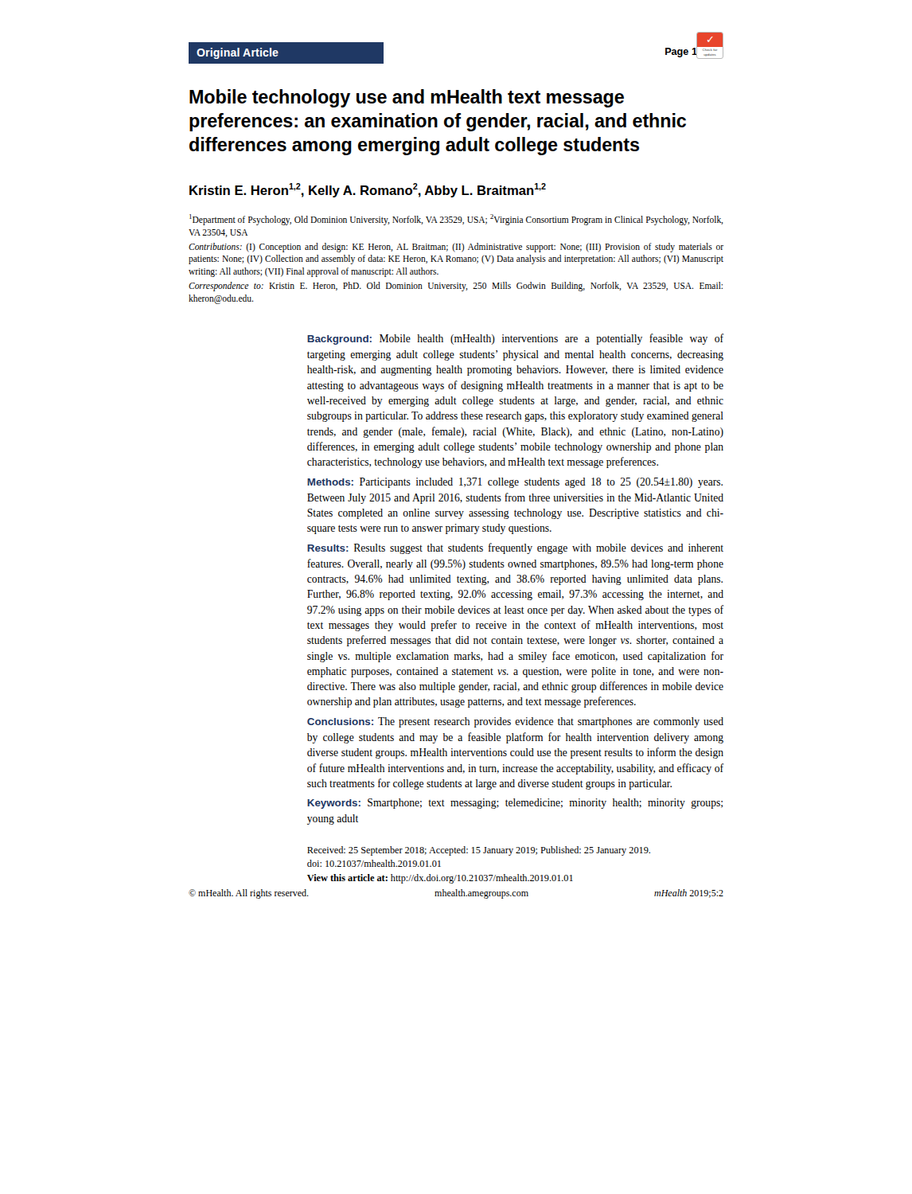✓
Check for
updates
Original Article
Page 1 of 13
Mobile technology use and mHealth text message preferences: an examination of gender, racial, and ethnic differences among emerging adult college students
Kristin E. Heron1,2, Kelly A. Romano2, Abby L. Braitman1,2
1Department of Psychology, Old Dominion University, Norfolk, VA 23529, USA; 2Virginia Consortium Program in Clinical Psychology, Norfolk, VA 23504, USA
Contributions: (I) Conception and design: KE Heron, AL Braitman; (II) Administrative support: None; (III) Provision of study materials or patients: None; (IV) Collection and assembly of data: KE Heron, KA Romano; (V) Data analysis and interpretation: All authors; (VI) Manuscript writing: All authors; (VII) Final approval of manuscript: All authors.
Correspondence to: Kristin E. Heron, PhD. Old Dominion University, 250 Mills Godwin Building, Norfolk, VA 23529, USA. Email: kheron@odu.edu.
Background: Mobile health (mHealth) interventions are a potentially feasible way of targeting emerging adult college students’ physical and mental health concerns, decreasing health-risk, and augmenting health promoting behaviors. However, there is limited evidence attesting to advantageous ways of designing mHealth treatments in a manner that is apt to be well-received by emerging adult college students at large, and gender, racial, and ethnic subgroups in particular. To address these research gaps, this exploratory study examined general trends, and gender (male, female), racial (White, Black), and ethnic (Latino, non-Latino) differences, in emerging adult college students’ mobile technology ownership and phone plan characteristics, technology use behaviors, and mHealth text message preferences.
Methods: Participants included 1,371 college students aged 18 to 25 (20.54±1.80) years. Between July 2015 and April 2016, students from three universities in the Mid-Atlantic United States completed an online survey assessing technology use. Descriptive statistics and chi-square tests were run to answer primary study questions.
Results: Results suggest that students frequently engage with mobile devices and inherent features. Overall, nearly all (99.5%) students owned smartphones, 89.5% had long-term phone contracts, 94.6% had unlimited texting, and 38.6% reported having unlimited data plans. Further, 96.8% reported texting, 92.0% accessing email, 97.3% accessing the internet, and 97.2% using apps on their mobile devices at least once per day. When asked about the types of text messages they would prefer to receive in the context of mHealth interventions, most students preferred messages that did not contain textese, were longer vs. shorter, contained a single vs. multiple exclamation marks, had a smiley face emoticon, used capitalization for emphatic purposes, contained a statement vs. a question, were polite in tone, and were non-directive. There was also multiple gender, racial, and ethnic group differences in mobile device ownership and plan attributes, usage patterns, and text message preferences.
Conclusions: The present research provides evidence that smartphones are commonly used by college students and may be a feasible platform for health intervention delivery among diverse student groups. mHealth interventions could use the present results to inform the design of future mHealth interventions and, in turn, increase the acceptability, usability, and efficacy of such treatments for college students at large and diverse student groups in particular.
Keywords: Smartphone; text messaging; telemedicine; minority health; minority groups; young adult
Received: 25 September 2018; Accepted: 15 January 2019; Published: 25 January 2019.
doi: 10.21037/mhealth.2019.01.01
View this article at: http://dx.doi.org/10.21037/mhealth.2019.01.01
© mHealth. All rights reserved.
mhealth.amegroups.com
mHealth 2019;5:2